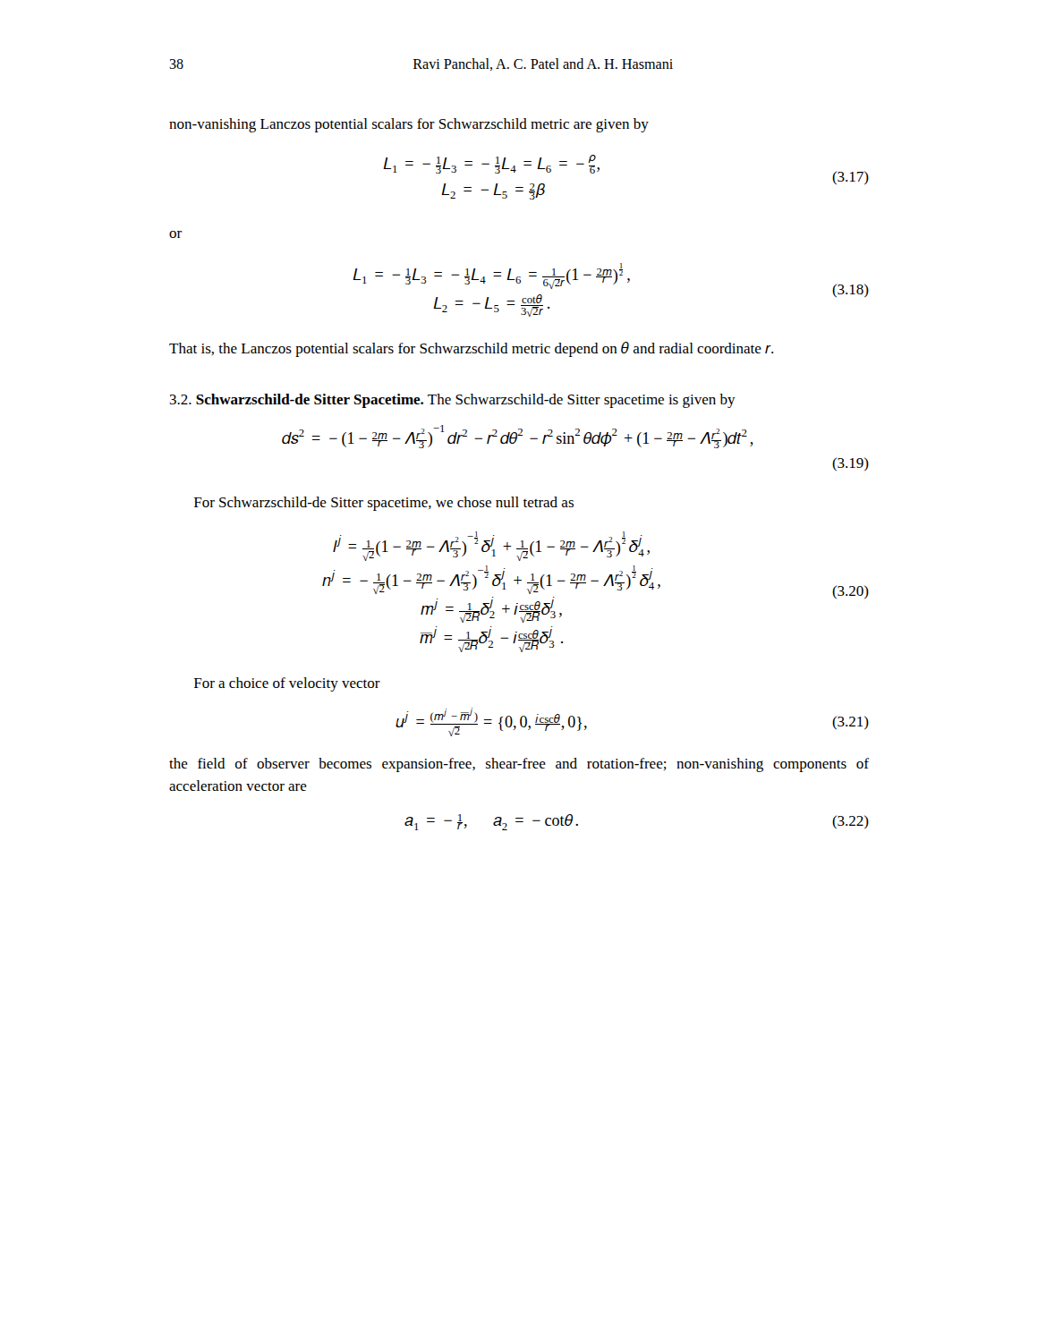38 Ravi Panchal, A. C. Patel and A. H. Hasmani
non-vanishing Lanczos potential scalars for Schwarzschild metric are given by
L1 = − 13 L3 = − 13 L4 = L6 = − ρ6 , L2 = − L5 = 23 β
(3.17)
or
L1 = − 13 L3 = − 13 L4 = L6 = 1 62r ( 1− 2mr ) 12 , L2 = − L5 = cot⁡θ 32r .
(3.18)
That is, the Lanczos potential scalars for Schwarzschild metric depend on θ and radial coordinate r.
3.2. Schwarzschild-de Sitter Spacetime. The Schwarzschild-de Sitter spacetime is given by
ds2 = − ( 1− 2mr − Λ r23 ) −1 dr2 − r2dθ2 − r2 sin2⁡θ dϕ2 + ( 1− 2mr − Λ r23 ) dt2 ,
(3.19)
For Schwarzschild-de Sitter spacetime, we chose null tetrad as
lj = 12 ( 1− 2mr − Λ r23 ) −12 δ1j + 12 ( 1− 2mr − Λ r23 ) 12 δ4j , nj = − 12 ( 1− 2mr − Λ r23 ) −12 δ1j + 12 ( 1− 2mr − Λ r23 ) 12 δ4j , mj = 12R δ2j + i csc⁡θ 2R δ3j , m―j = 12R δ2j − i csc⁡θ 2R δ3j .
(3.20)
For a choice of velocity vector
uj = ( mj − m―j ) 2 = { 0,0, icsc⁡θ r ,0 } ,
(3.21)
the field of observer becomes expansion-free, shear-free and rotation-free; non-vanishing components of acceleration vector are
a1 = − 1r , a2 = − cot⁡θ .
(3.22)